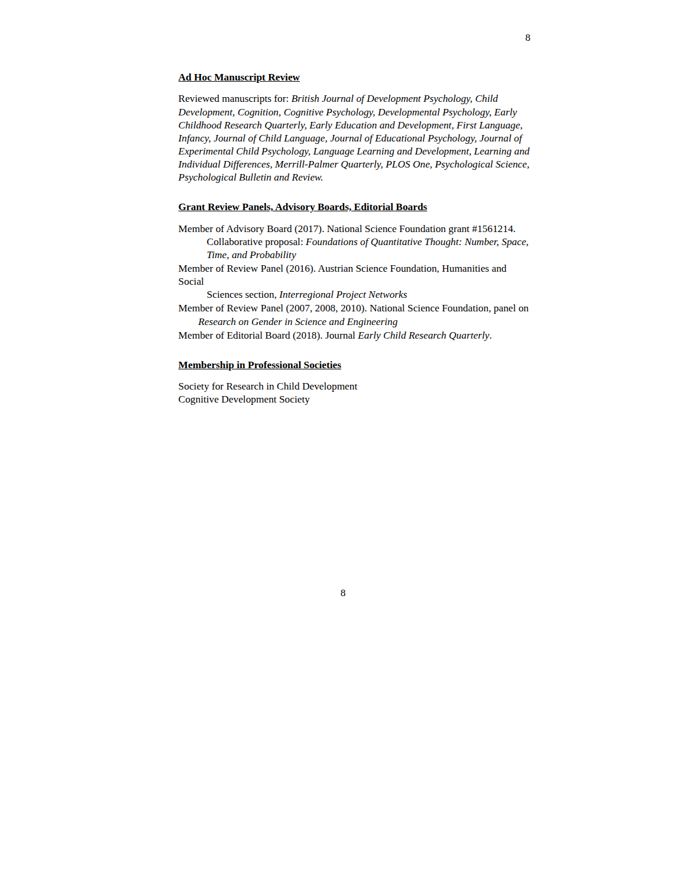8
Ad Hoc Manuscript Review
Reviewed manuscripts for: British Journal of Development Psychology, Child Development, Cognition, Cognitive Psychology, Developmental Psychology, Early Childhood Research Quarterly, Early Education and Development, First Language, Infancy, Journal of Child Language, Journal of Educational Psychology, Journal of Experimental Child Psychology, Language Learning and Development, Learning and Individual Differences, Merrill-Palmer Quarterly, PLOS One, Psychological Science, Psychological Bulletin and Review.
Grant Review Panels, Advisory Boards, Editorial Boards
Member of Advisory Board (2017). National Science Foundation grant #1561214. Collaborative proposal: Foundations of Quantitative Thought: Number, Space, Time, and Probability
Member of Review Panel (2016). Austrian Science Foundation, Humanities and Social Sciences section, Interregional Project Networks
Member of Review Panel (2007, 2008, 2010). National Science Foundation, panel on Research on Gender in Science and Engineering
Member of Editorial Board (2018). Journal Early Child Research Quarterly.
Membership in Professional Societies
Society for Research in Child Development
Cognitive Development Society
8